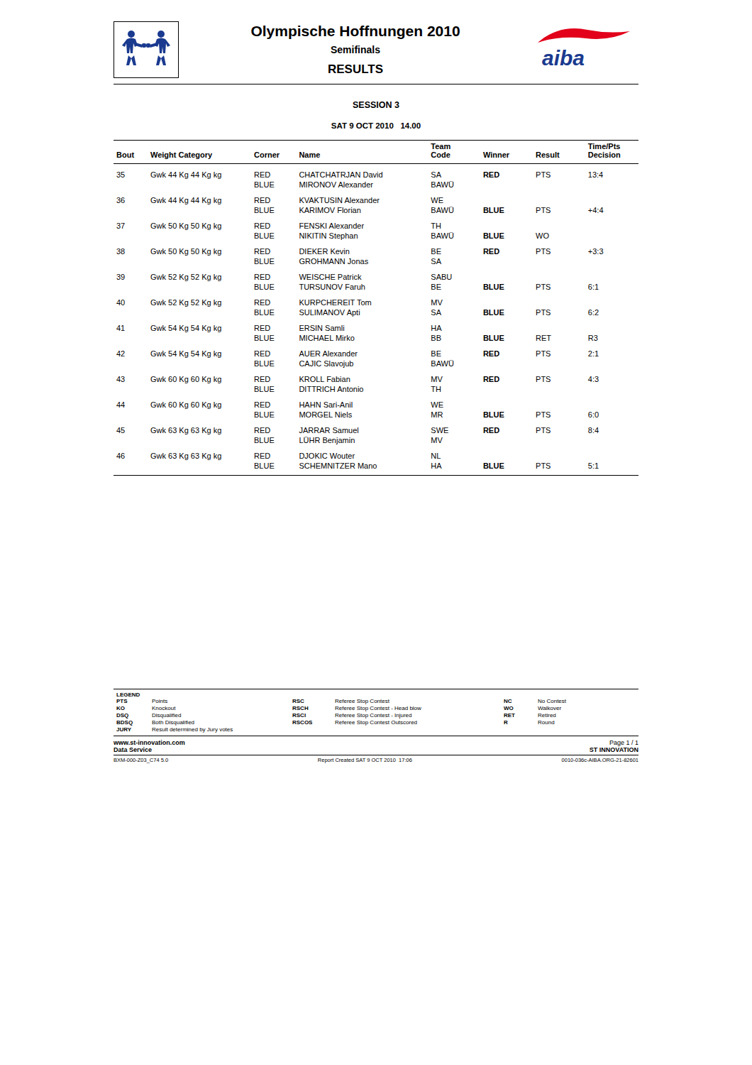Olympische Hoffnungen 2010
Semifinals
RESULTS
aiba
SESSION 3
SAT 9 OCT 2010 14.00
| Bout | Weight Category | Corner | Name | Team Code | Winner | Result | Time/Pts Decision |
| --- | --- | --- | --- | --- | --- | --- | --- |
| 35 | Gwk 44 Kg 44 Kg kg | RED | CHATCHATRJAN David | SA | RED | PTS | 13:4 |
| | | BLUE | MIRONOV Alexander | BAWÜ | | | |
| 36 | Gwk 44 Kg 44 Kg kg | RED | KVAKTUSIN Alexander | WE | | | |
| | | BLUE | KARIMOV Florian | BAWÜ | BLUE | PTS | +4:4 |
| 37 | Gwk 50 Kg 50 Kg kg | RED | FENSKI Alexander | TH | | | |
| | | BLUE | NIKITIN Stephan | BAWÜ | BLUE | WO | |
| 38 | Gwk 50 Kg 50 Kg kg | RED | DIEKER Kevin | BE | RED | PTS | +3:3 |
| | | BLUE | GROHMANN Jonas | SA | | | |
| 39 | Gwk 52 Kg 52 Kg kg | RED | WEISCHE Patrick | SABU | | | |
| | | BLUE | TURSUNOV Faruh | BE | BLUE | PTS | 6:1 |
| 40 | Gwk 52 Kg 52 Kg kg | RED | KURPCHEREIT Tom | MV | | | |
| | | BLUE | SULIMANOV Apti | SA | BLUE | PTS | 6:2 |
| 41 | Gwk 54 Kg 54 Kg kg | RED | ERSIN Samli | HA | | | |
| | | BLUE | MICHAEL Mirko | BB | BLUE | RET | R3 |
| 42 | Gwk 54 Kg 54 Kg kg | RED | AUER Alexander | BE | RED | PTS | 2:1 |
| | | BLUE | CAJIC Slavojub | BAWÜ | | | |
| 43 | Gwk 60 Kg 60 Kg kg | RED | KROLL Fabian | MV | RED | PTS | 4:3 |
| | | BLUE | DITTRICH Antonio | TH | | | |
| 44 | Gwk 60 Kg 60 Kg kg | RED | HAHN Sari-Anil | WE | | | |
| | | BLUE | MORGEL Niels | MR | BLUE | PTS | 6:0 |
| 45 | Gwk 63 Kg 63 Kg kg | RED | JARRAR Samuel | SWE | RED | PTS | 8:4 |
| | | BLUE | LÜHR Benjamin | MV | | | |
| 46 | Gwk 63 Kg 63 Kg kg | RED | DJOKIC Wouter | NL | | | |
| | | BLUE | SCHEMNITZER Mano | HA | BLUE | PTS | 5:1 |
LEGEND
| PTS | Points | RSC | Referee Stop Contest | NC | No Contest |
| KO | Knockout | RSCH | Referee Stop Contest - Head blow | WO | Walkover |
| DSQ | Disqualified | RSCI | Referee Stop Contest - Injured | RET | Retired |
| BDSQ | Both Disqualified | RSCOS | Referee Stop Contest Outscored | R | Round |
| JURY | Result determined by Jury votes | | | | |
www.st-innovation.com
Page 1 / 1
Data Service
ST INNOVATION
BXM-000-Z03_C74 5.0
Report Created SAT 9 OCT 2010 17:06
0010-036c-AIBA.ORG-21-82601